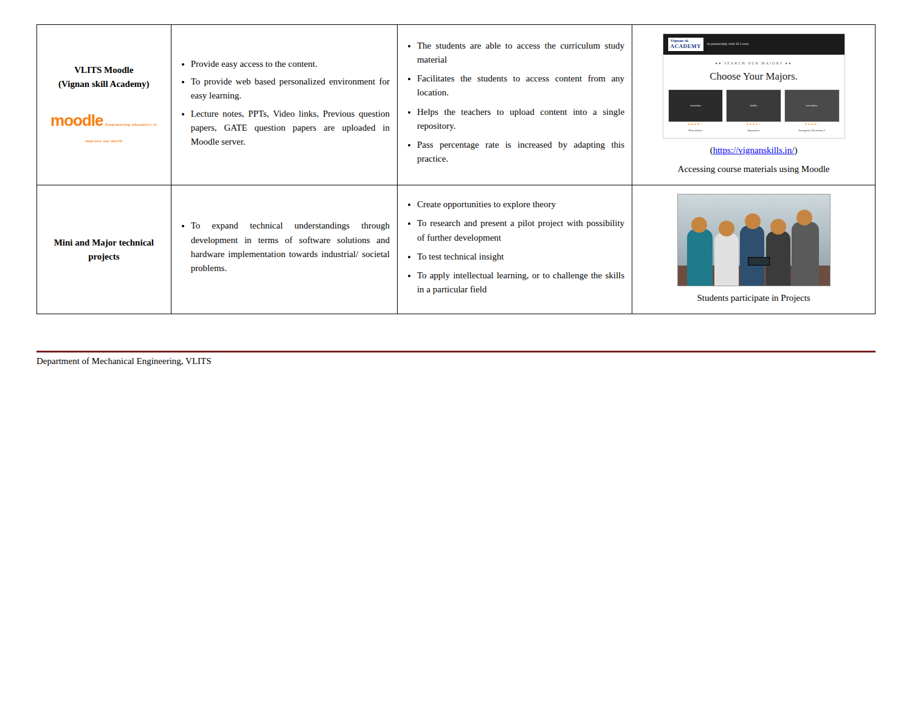| VLITS Moodle (Vignan skill Academy) moodle Empowering educators to improve our world | Provide easy access to the content. To provide web based personalized environment for easy learning. Lecture notes, PPTs, Video links, Previous question papers, GATE question papers are uploaded in Moodle server. | The students are able to access the curriculum study material Facilitates the students to access content from any location. Helps the teachers to upload content into a single repository. Pass percentage rate is increased by adapting this practice. | Vignan sk ACADEMY in partnership with 42 Learn ●● SEARCH OUR MAJORS ●● Choose Your Majors. formulas ★★★★☆ Kinematics bulbs ★★★★☆ Dynamics test tubes ★★★★☆ Inorganic Chemistry I ( https://vignanskills.in/ ) Accessing course materials using Moodle |
| Mini and Major technical projects | To expand technical understandings through development in terms of software solutions and hardware implementation towards industrial/ societal problems. | Create opportunities to explore theory To research and present a pilot project with possibility of further development To test technical insight To apply intellectual learning, or to challenge the skills in a particular field | Students participate in Projects |
Department of Mechanical Engineering, VLITS